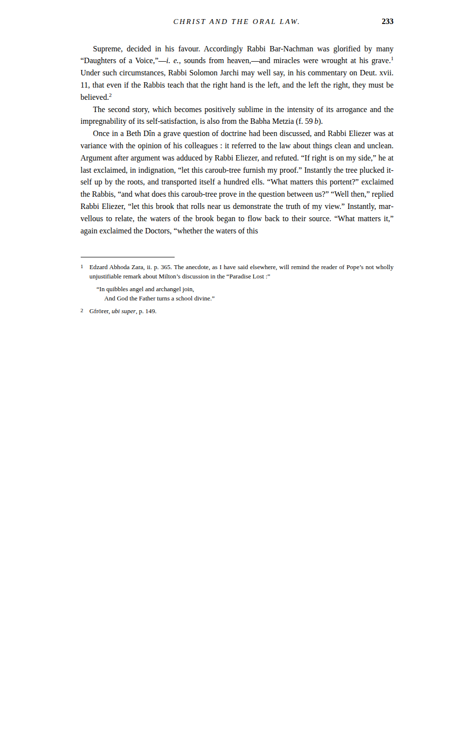Christ and the Oral Law. 233
Supreme, decided in his favour. Accordingly Rabbi Bar-Nachman was glorified by many “Daughters of a Voice,”—i. e., sounds from heaven,—and miracles were wrought at his grave.1 Under such circumstances, Rabbi Solomon Jarchi may well say, in his commentary on Deut. xvii. 11, that even if the Rabbis teach that the right hand is the left, and the left the right, they must be believed.2
The second story, which becomes positively sublime in the intensity of its arrogance and the impregnability of its self-satisfaction, is also from the Babha Metzia (f. 59 b).
Once in a Beth Dîn a grave question of doctrine had been discussed, and Rabbi Eliezer was at variance with the opinion of his colleagues : it referred to the law about things clean and unclean. Argument after argument was adduced by Rabbi Eliezer, and refuted. “If right is on my side,” he at last exclaimed, in indignation, “let this caroub-tree furnish my proof.” Instantly the tree plucked itself up by the roots, and transported itself a hundred ells. “What matters this portent?” exclaimed the Rabbis, “and what does this caroub-tree prove in the question between us?” “Well then,” replied Rabbi Eliezer, “let this brook that rolls near us demonstrate the truth of my view.” Instantly, marvellous to relate, the waters of the brook began to flow back to their source. “What matters it,” again exclaimed the Doctors, “whether the waters of this
1 Edzard Abhoda Zara, ii. p. 365. The anecdote, as I have said elsewhere, will remind the reader of Pope’s not wholly unjustifiable remark about Milton’s discussion in the “Paradise Lost :”
“In quibbles angel and archangel join, And God the Father turns a school divine.”
2 Gfrörer, ubi super, p. 149.